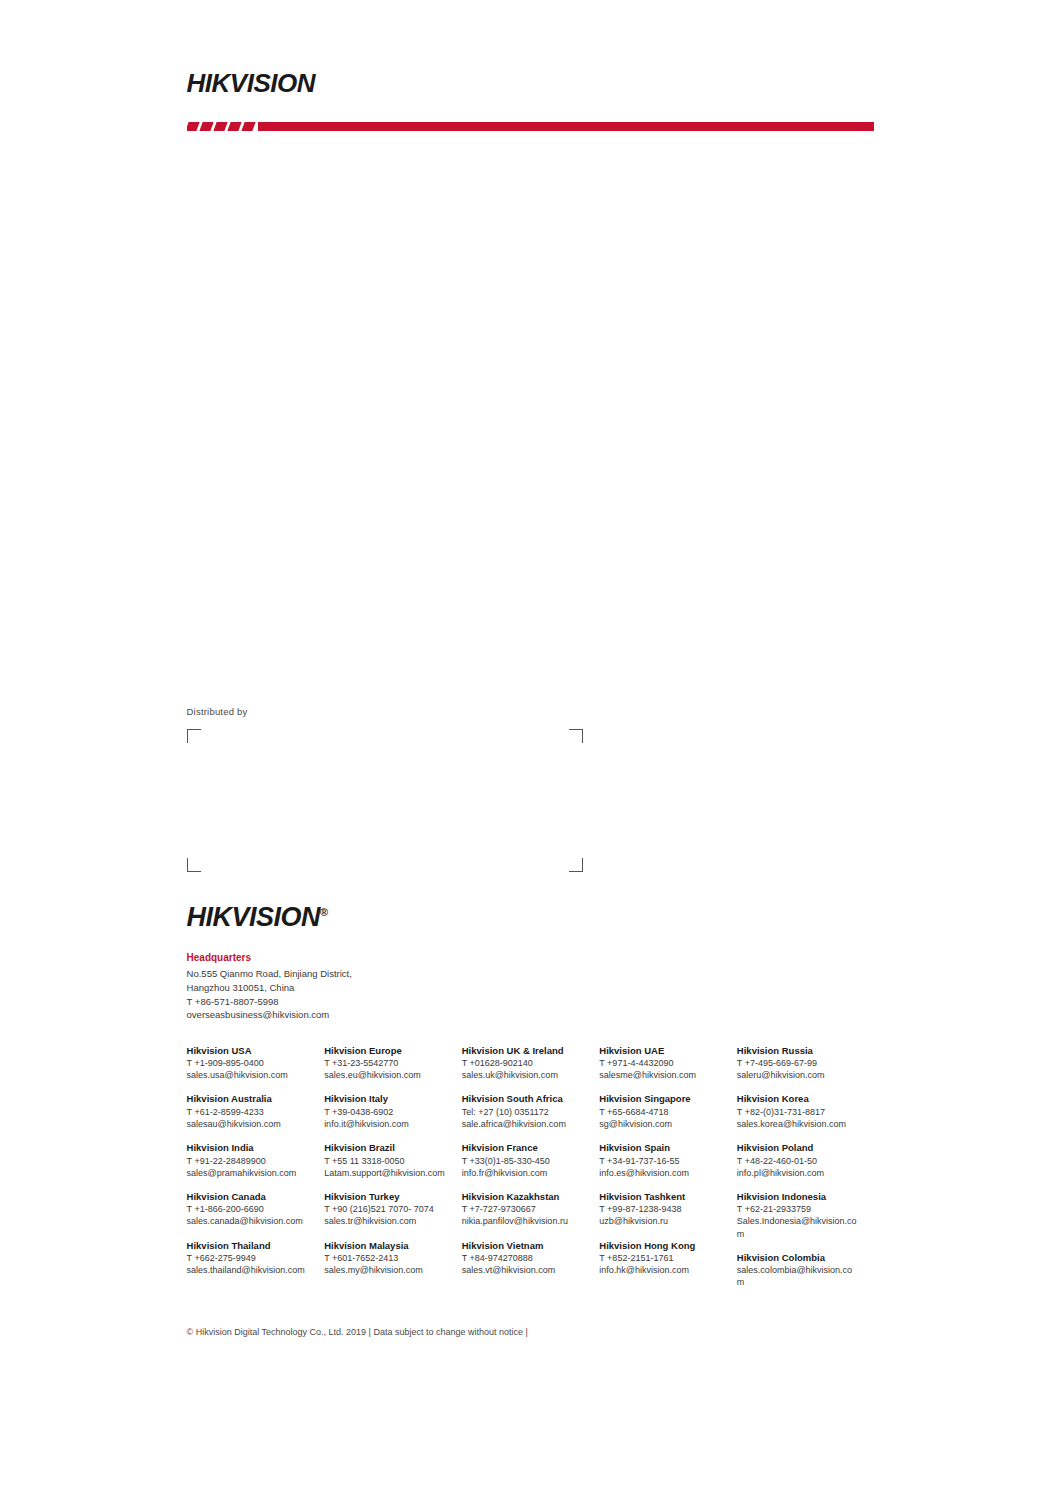HIKVISION
Distributed by
HIKVISION®
Headquarters
No.555 Qianmo Road, Binjiang District,
Hangzhou 310051, China
T +86-571-8807-5998
overseasbusiness@hikvision.com
Hikvision USA
T +1-909-895-0400
sales.usa@hikvision.com
Hikvision Australia
T +61-2-8599-4233
salesau@hikvision.com
Hikvision India
T +91-22-28489900
sales@pramahikvision.com
Hikvision Canada
T +1-866-200-6690
sales.canada@hikvision.com
Hikvision Thailand
T +662-275-9949
sales.thailand@hikvision.com
Hikvision Europe
T +31-23-5542770
sales.eu@hikvision.com
Hikvision Italy
T +39-0438-6902
info.it@hikvision.com
Hikvision Brazil
T +55 11 3318-0050
Latam.support@hikvision.com
Hikvision Turkey
T +90 (216)521 7070- 7074
sales.tr@hikvision.com
Hikvision Malaysia
T +601-7652-2413
sales.my@hikvision.com
Hikvision UK & Ireland
T +01628-902140
sales.uk@hikvision.com
Hikvision South Africa
Tel: +27 (10) 0351172
sale.africa@hikvision.com
Hikvision France
T +33(0)1-85-330-450
info.fr@hikvision.com
Hikvision Kazakhstan
T +7-727-9730667
nikia.panfilov@hikvision.ru
Hikvision Vietnam
T +84-974270888
sales.vt@hikvision.com
Hikvision UAE
T +971-4-4432090
salesme@hikvision.com
Hikvision Singapore
T +65-6684-4718
sg@hikvision.com
Hikvision Spain
T +34-91-737-16-55
info.es@hikvision.com
Hikvision Tashkent
T +99-87-1238-9438
uzb@hikvision.ru
Hikvision Hong Kong
T +852-2151-1761
info.hk@hikvision.com
Hikvision Russia
T +7-495-669-67-99
saleru@hikvision.com
Hikvision Korea
T +82-(0)31-731-8817
sales.korea@hikvision.com
Hikvision Poland
T +48-22-460-01-50
info.pl@hikvision.com
Hikvision Indonesia
T +62-21-2933759
Sales.Indonesia@hikvision.com
Hikvision Colombia
sales.colombia@hikvision.com
© Hikvision Digital Technology Co., Ltd. 2019 | Data subject to change without notice |